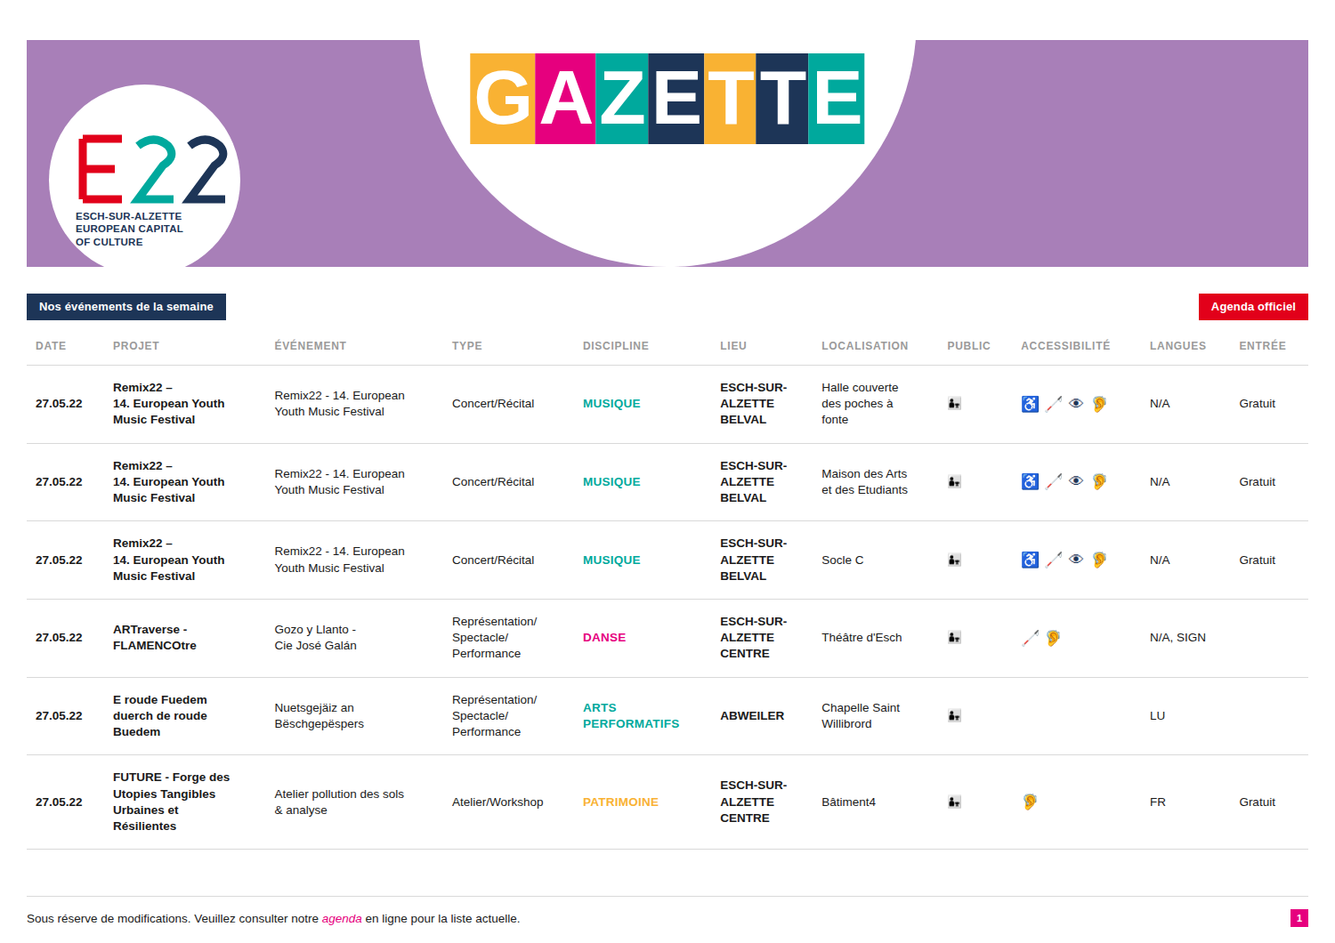GAZETTE
Esch-sur-Alzette
European Capital
of Culture
Nos événements de la semaine
Agenda officiel
| Date | Projet | Événement | Type | Discipline | Lieu | Localisation | Public | Accessibilité | Langues | Entrée |
| --- | --- | --- | --- | --- | --- | --- | --- | --- | --- | --- |
| 27.05.22 | Remix22 – 14. European Youth Music Festival | Remix22 - 14. European Youth Music Festival | Concert/Récital | MUSIQUE | ESCH-SUR- ALZETTE BELVAL | Halle couverte des poches à fonte | 👨‍👧 | ♿ 🦯 👁 🦻 | N/A | Gratuit |
| 27.05.22 | Remix22 – 14. European Youth Music Festival | Remix22 - 14. European Youth Music Festival | Concert/Récital | MUSIQUE | ESCH-SUR- ALZETTE BELVAL | Maison des Arts et des Etudiants | 👨‍👧 | ♿ 🦯 👁 🦻 | N/A | Gratuit |
| 27.05.22 | Remix22 – 14. European Youth Music Festival | Remix22 - 14. European Youth Music Festival | Concert/Récital | MUSIQUE | ESCH-SUR- ALZETTE BELVAL | Socle C | 👨‍👧 | ♿ 🦯 👁 🦻 | N/A | Gratuit |
| 27.05.22 | ARTraverse - FLAMENCOtre | Gozo y Llanto - Cie José Galán | Représentation/ Spectacle/ Performance | DANSE | ESCH-SUR- ALZETTE CENTRE | Théâtre d'Esch | 👨‍👧 | 🦯 🦻 | N/A, SIGN | |
| 27.05.22 | E roude Fuedem duerch de roude Buedem | Nuetsgejäiz an Bëschgepëspers | Représentation/ Spectacle/ Performance | ARTS PERFORMATIFS | ABWEILER | Chapelle Saint Willibrord | 👨‍👧 | | LU | |
| 27.05.22 | FUTURE - Forge des Utopies Tangibles Urbaines et Résilientes | Atelier pollution des sols & analyse | Atelier/Workshop | PATRIMOINE | ESCH-SUR- ALZETTE CENTRE | Bâtiment4 | 👨‍👧 | 🦻 | FR | Gratuit |
Sous réserve de modifications. Veuillez consulter notre agenda en ligne pour la liste actuelle.
1